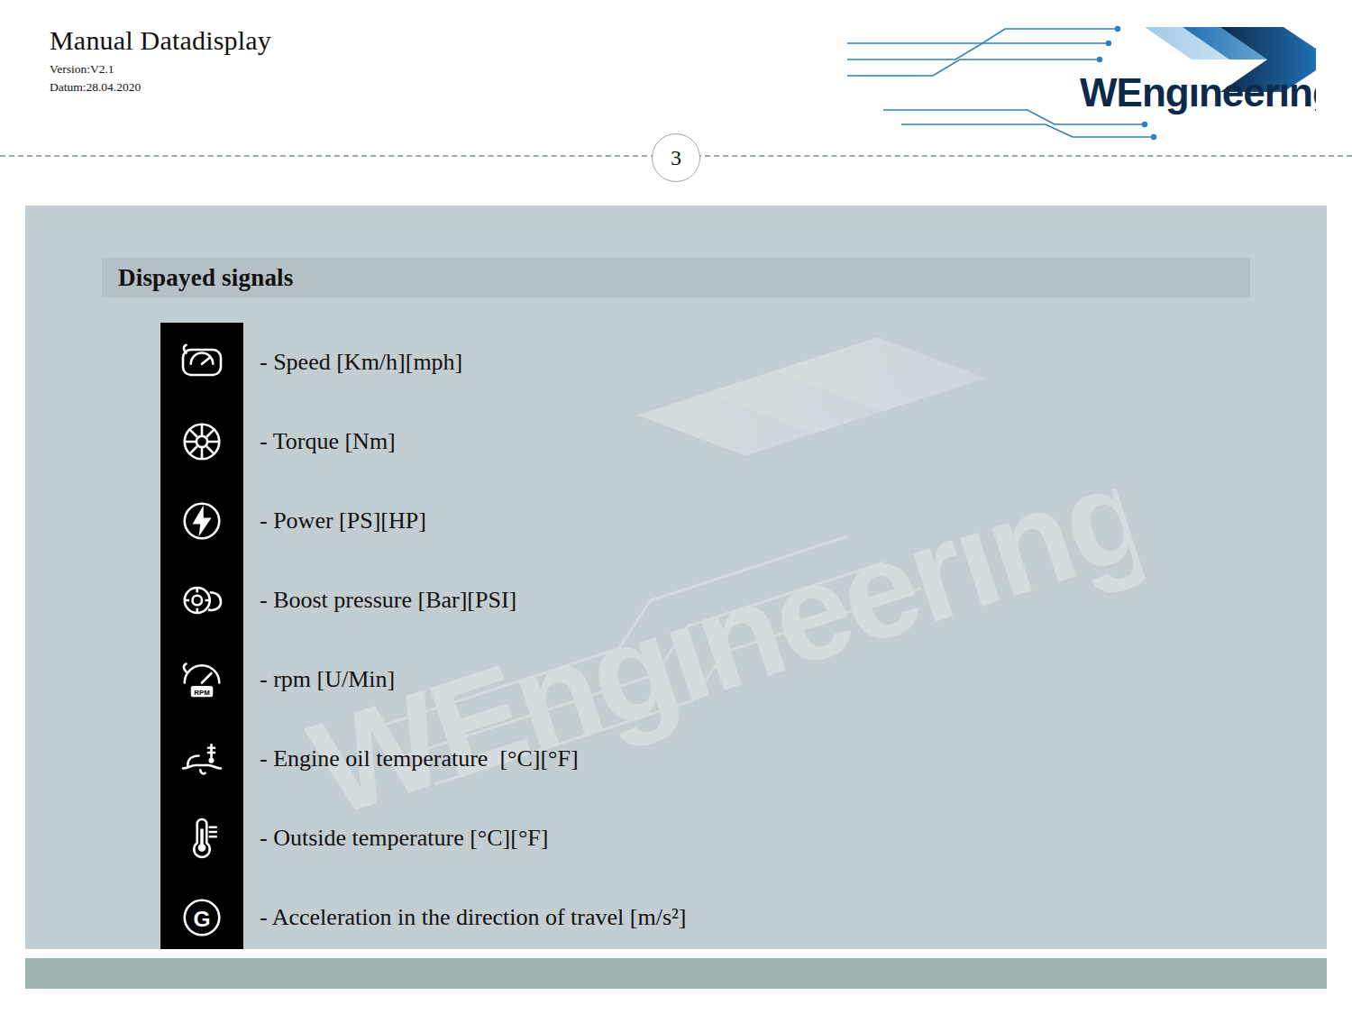Manual Datadisplay
Version:V2.1
Datum:28.04.2020
WEngıneerıng
3
WEngıneerıng
Dispayed signals
- Speed [Km/h][mph]
- Torque [Nm]
- Power [PS][HP]
- Boost pressure [Bar][PSI]
RPM
- rpm [U/Min]
- Engine oil temperature [°C][°F]
- Outside temperature [°C][°F]
G
- Acceleration in the direction of travel [m/s²]